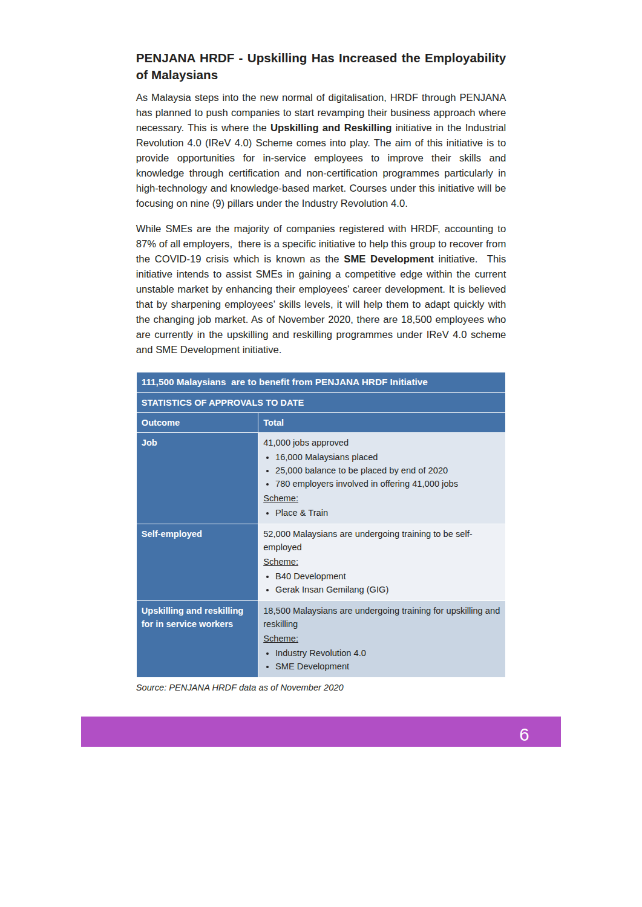PENJANA HRDF - Upskilling Has Increased the Employability of Malaysians
As Malaysia steps into the new normal of digitalisation, HRDF through PENJANA has planned to push companies to start revamping their business approach where necessary. This is where the Upskilling and Reskilling initiative in the Industrial Revolution 4.0 (IReV 4.0) Scheme comes into play. The aim of this initiative is to provide opportunities for in-service employees to improve their skills and knowledge through certification and non-certification programmes particularly in high-technology and knowledge-based market. Courses under this initiative will be focusing on nine (9) pillars under the Industry Revolution 4.0.
While SMEs are the majority of companies registered with HRDF, accounting to 87% of all employers, there is a specific initiative to help this group to recover from the COVID-19 crisis which is known as the SME Development initiative. This initiative intends to assist SMEs in gaining a competitive edge within the current unstable market by enhancing their employees' career development. It is believed that by sharpening employees' skills levels, it will help them to adapt quickly with the changing job market. As of November 2020, there are 18,500 employees who are currently in the upskilling and reskilling programmes under IReV 4.0 scheme and SME Development initiative.
| 111,500 Malaysians are to benefit from PENJANA HRDF Initiative |
| STATISTICS OF APPROVALS TO DATE |
| Outcome | Total |
| Job | 41,000 jobs approved 16,000 Malaysians placed 25,000 balance to be placed by end of 2020 780 employers involved in offering 41,000 jobs Scheme: Place & Train |
| Self-employed | 52,000 Malaysians are undergoing training to be self-employed Scheme: B40 Development Gerak Insan Gemilang (GIG) |
| Upskilling and reskilling for in service workers | 18,500 Malaysians are undergoing training for upskilling and reskilling Scheme: Industry Revolution 4.0 SME Development |
Source: PENJANA HRDF data as of November 2020
6